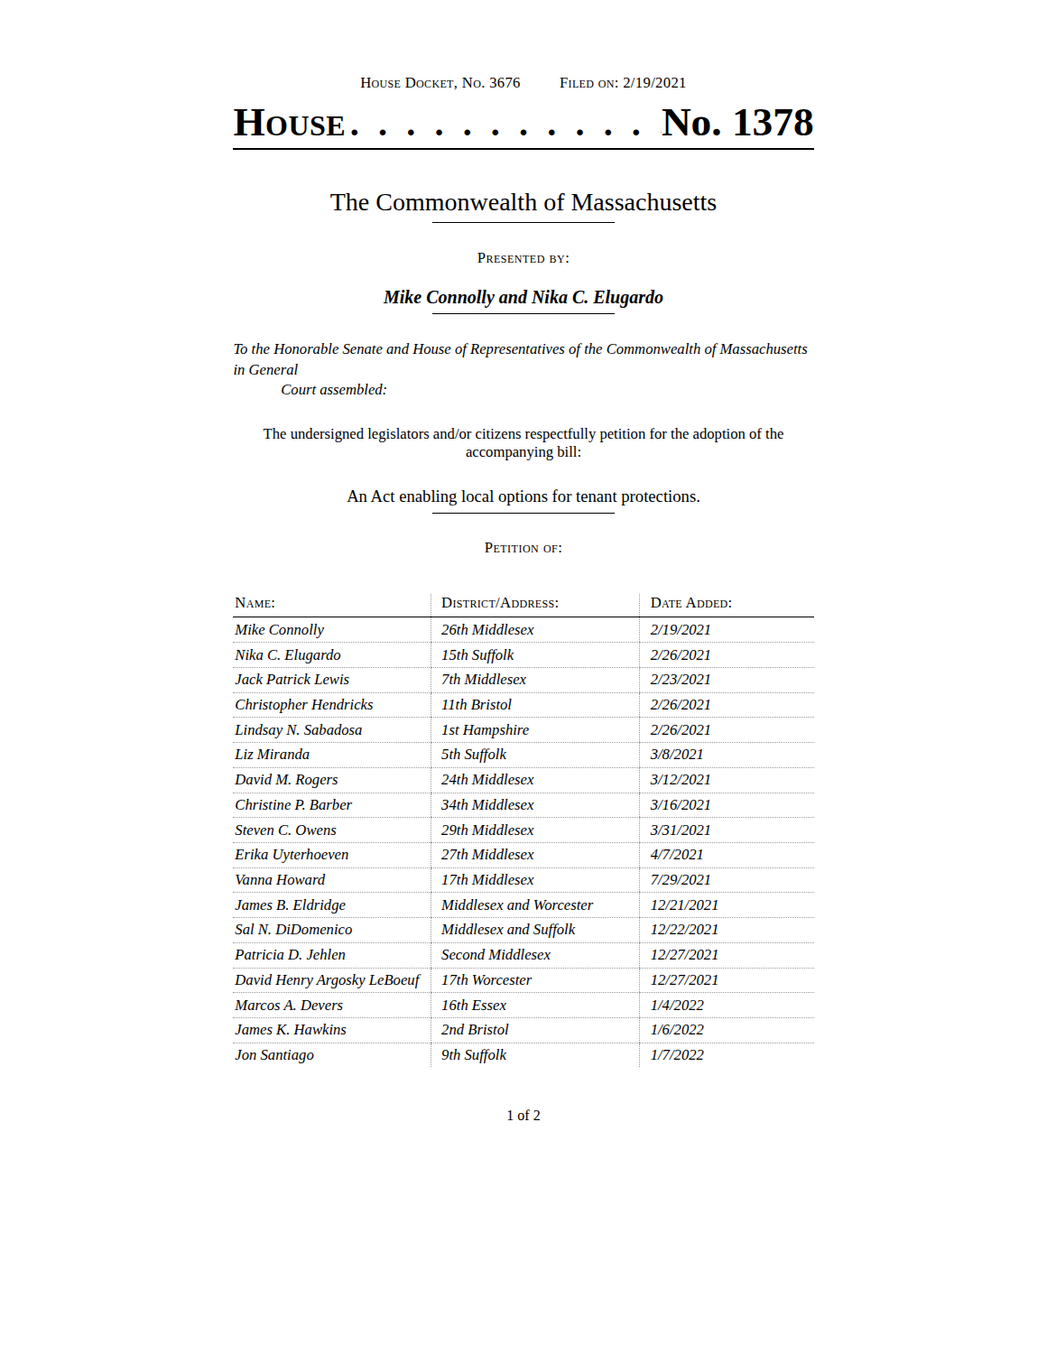House Docket, No. 3676 Filed on: 2/19/2021
House . . . . . . . . . . . . . . . . No. 1378
The Commonwealth of Massachusetts
Presented by:
Mike Connolly and Nika C. Elugardo
To the Honorable Senate and House of Representatives of the Commonwealth of Massachusetts in General Court assembled:
The undersigned legislators and/or citizens respectfully petition for the adoption of the accompanying bill:
An Act enabling local options for tenant protections.
Petition of:
| Name: | District/Address: | Date Added: |
| --- | --- | --- |
| Mike Connolly | 26th Middlesex | 2/19/2021 |
| Nika C. Elugardo | 15th Suffolk | 2/26/2021 |
| Jack Patrick Lewis | 7th Middlesex | 2/23/2021 |
| Christopher Hendricks | 11th Bristol | 2/26/2021 |
| Lindsay N. Sabadosa | 1st Hampshire | 2/26/2021 |
| Liz Miranda | 5th Suffolk | 3/8/2021 |
| David M. Rogers | 24th Middlesex | 3/12/2021 |
| Christine P. Barber | 34th Middlesex | 3/16/2021 |
| Steven C. Owens | 29th Middlesex | 3/31/2021 |
| Erika Uyterhoeven | 27th Middlesex | 4/7/2021 |
| Vanna Howard | 17th Middlesex | 7/29/2021 |
| James B. Eldridge | Middlesex and Worcester | 12/21/2021 |
| Sal N. DiDomenico | Middlesex and Suffolk | 12/22/2021 |
| Patricia D. Jehlen | Second Middlesex | 12/27/2021 |
| David Henry Argosky LeBoeuf | 17th Worcester | 12/27/2021 |
| Marcos A. Devers | 16th Essex | 1/4/2022 |
| James K. Hawkins | 2nd Bristol | 1/6/2022 |
| Jon Santiago | 9th Suffolk | 1/7/2022 |
1 of 2